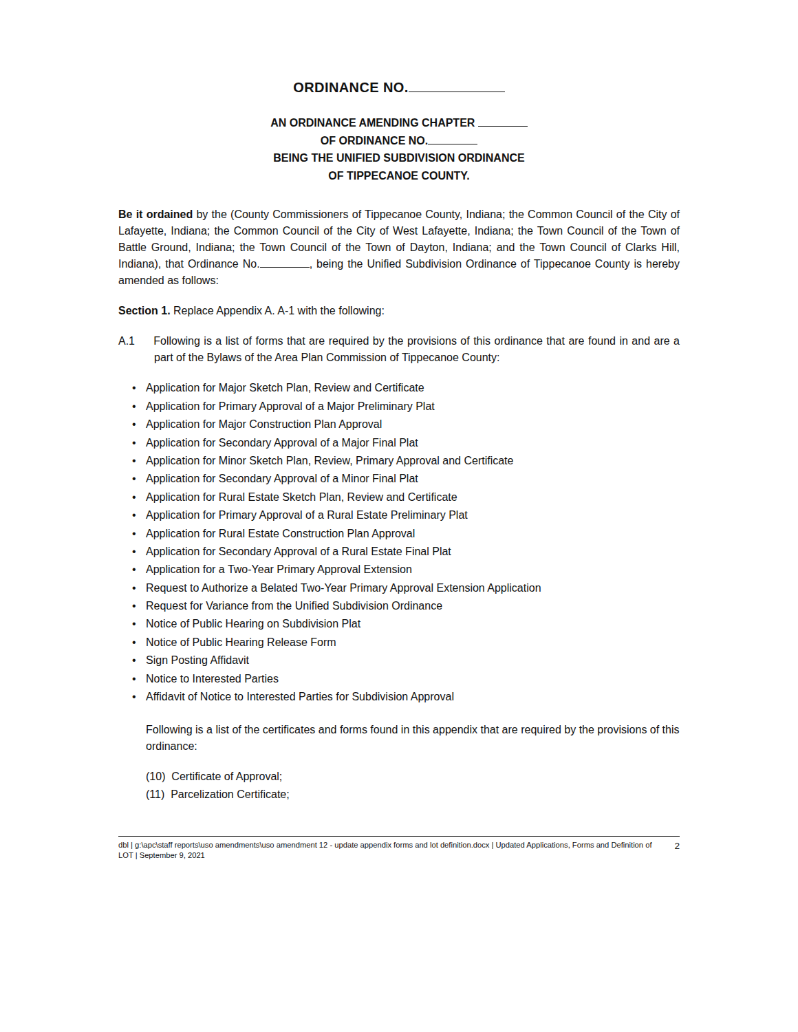ORDINANCE NO.
AN ORDINANCE AMENDING CHAPTER
OF ORDINANCE NO.
BEING THE UNIFIED SUBDIVISION ORDINANCE
OF TIPPECANOE COUNTY.
Be it ordained by the (County Commissioners of Tippecanoe County, Indiana; the Common Council of the City of Lafayette, Indiana; the Common Council of the City of West Lafayette, Indiana; the Town Council of the Town of Battle Ground, Indiana; the Town Council of the Town of Dayton, Indiana; and the Town Council of Clarks Hill, Indiana), that Ordinance No. , being the Unified Subdivision Ordinance of Tippecanoe County is hereby amended as follows:
Section 1. Replace Appendix A. A-1 with the following:
A.1 Following is a list of forms that are required by the provisions of this ordinance that are found in and are a part of the Bylaws of the Area Plan Commission of Tippecanoe County:
Application for Major Sketch Plan, Review and Certificate
Application for Primary Approval of a Major Preliminary Plat
Application for Major Construction Plan Approval
Application for Secondary Approval of a Major Final Plat
Application for Minor Sketch Plan, Review, Primary Approval and Certificate
Application for Secondary Approval of a Minor Final Plat
Application for Rural Estate Sketch Plan, Review and Certificate
Application for Primary Approval of a Rural Estate Preliminary Plat
Application for Rural Estate Construction Plan Approval
Application for Secondary Approval of a Rural Estate Final Plat
Application for a Two-Year Primary Approval Extension
Request to Authorize a Belated Two-Year Primary Approval Extension Application
Request for Variance from the Unified Subdivision Ordinance
Notice of Public Hearing on Subdivision Plat
Notice of Public Hearing Release Form
Sign Posting Affidavit
Notice to Interested Parties
Affidavit of Notice to Interested Parties for Subdivision Approval
Following is a list of the certificates and forms found in this appendix that are required by the provisions of this ordinance:
(10) Certificate of Approval;
(11) Parcelization Certificate;
dbl | g:\apc\staff reports\uso amendments\uso amendment 12 - update appendix forms and lot definition.docx | Updated Applications, Forms and Definition of LOT | September 9, 2021
2